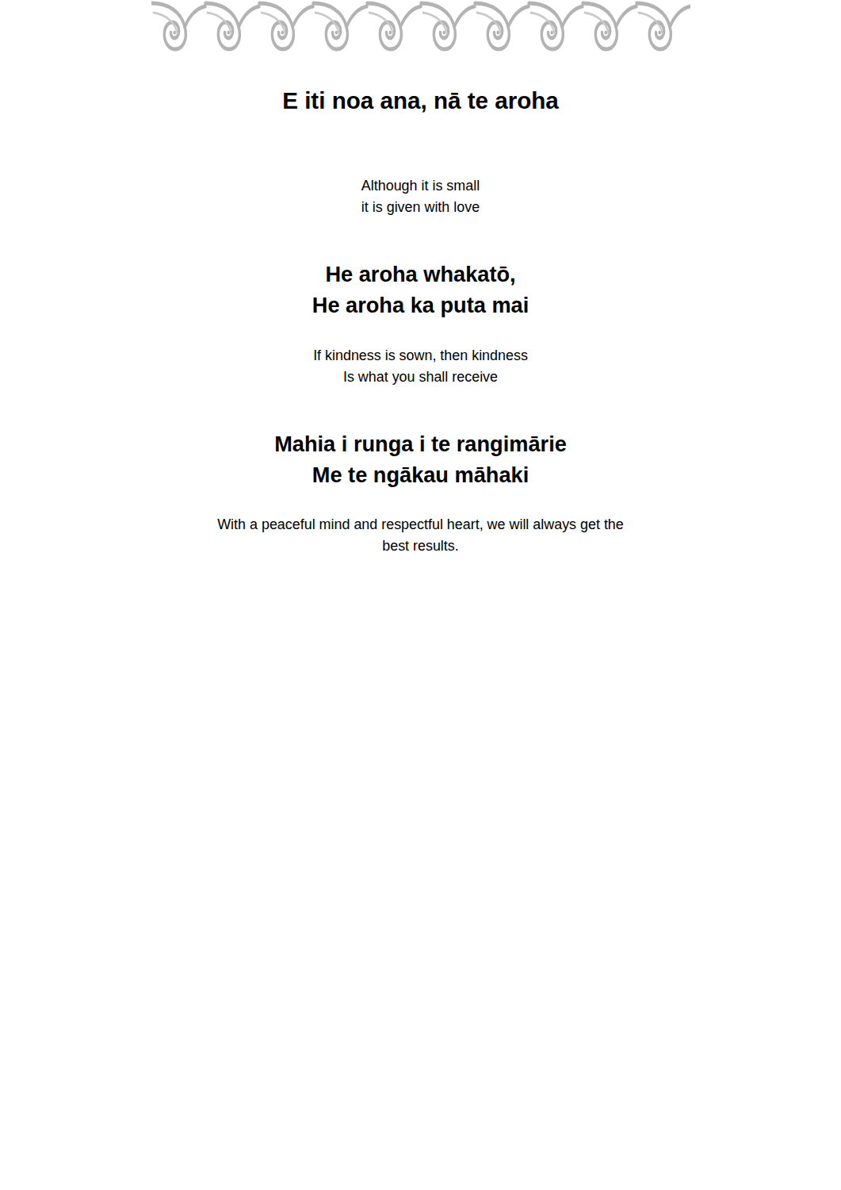E iti noa ana, nā te aroha
Although it is small
it is given with love
He aroha whakatō,
He aroha ka puta mai
If kindness is sown, then kindness
Is what you shall receive
Mahia i runga i te rangimārie
Me te ngākau māhaki
With a peaceful mind and respectful heart, we will always get the best results.